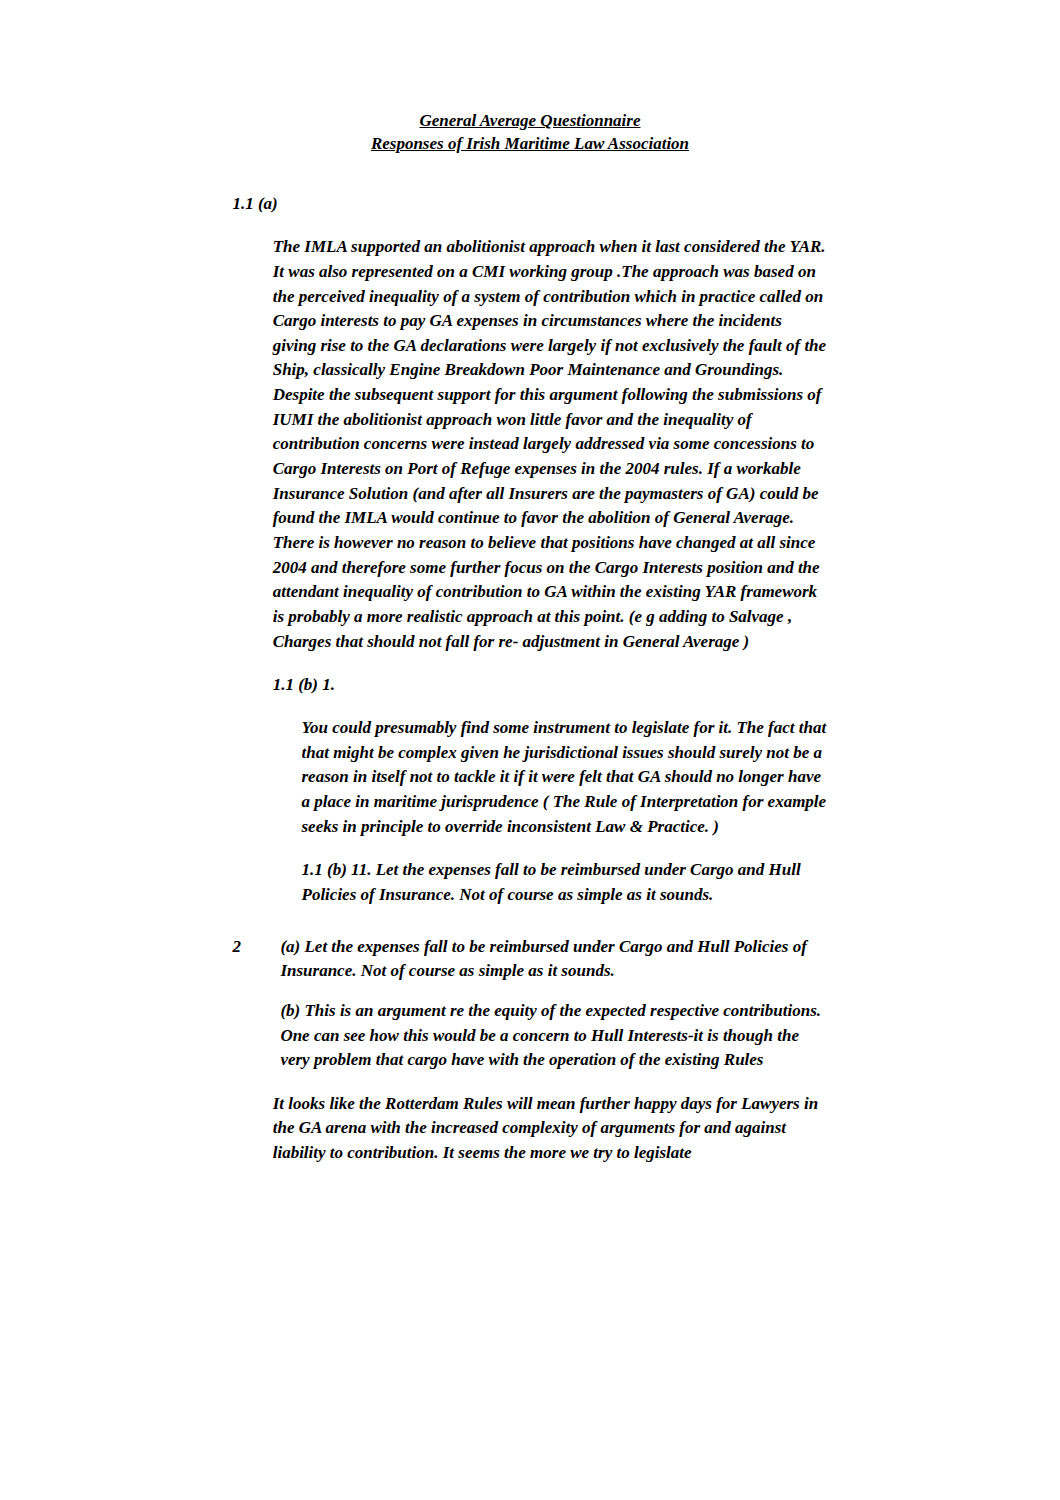General Average Questionnaire
Responses of Irish Maritime Law Association
1.1 (a)
The IMLA supported an abolitionist approach when it last considered the YAR. It was also represented on a CMI working group .The approach was based on the perceived inequality of a system of contribution which in practice called on Cargo interests to pay GA expenses in circumstances where the incidents giving rise to the GA declarations were largely if not exclusively the fault of the Ship, classically Engine Breakdown Poor Maintenance and Groundings. Despite the subsequent support for this argument following the submissions of IUMI the abolitionist approach won little favor and the inequality of contribution concerns were instead largely addressed via some concessions to Cargo Interests on Port of Refuge expenses in the 2004 rules. If a workable Insurance Solution (and after all Insurers are the paymasters of GA) could be found the IMLA would continue to favor the abolition of General Average. There is however no reason to believe that positions have changed at all since 2004 and therefore some further focus on the Cargo Interests position and the attendant inequality of contribution to GA within the existing YAR framework is probably a more realistic approach at this point. (e g adding to Salvage , Charges that should not fall for re- adjustment in General Average )
1.1 (b) 1.
You could presumably find some instrument to legislate for it. The fact that that might be complex given he jurisdictional issues should surely not be a reason in itself not to tackle it if it were felt that GA should no longer have a place in maritime jurisprudence ( The Rule of Interpretation for example seeks in principle to override inconsistent Law & Practice. )
1.1 (b) 11. Let the expenses fall to be reimbursed under Cargo and Hull Policies of Insurance. Not of course as simple as it sounds.
2
(a) Let the expenses fall to be reimbursed under Cargo and Hull Policies of Insurance. Not of course as simple as it sounds.
(b) This is an argument re the equity of the expected respective contributions. One can see how this would be a concern to Hull Interests-it is though the very problem that cargo have with the operation of the existing Rules
It looks like the Rotterdam Rules will mean further happy days for Lawyers in the GA arena with the increased complexity of arguments for and against liability to contribution. It seems the more we try to legislate